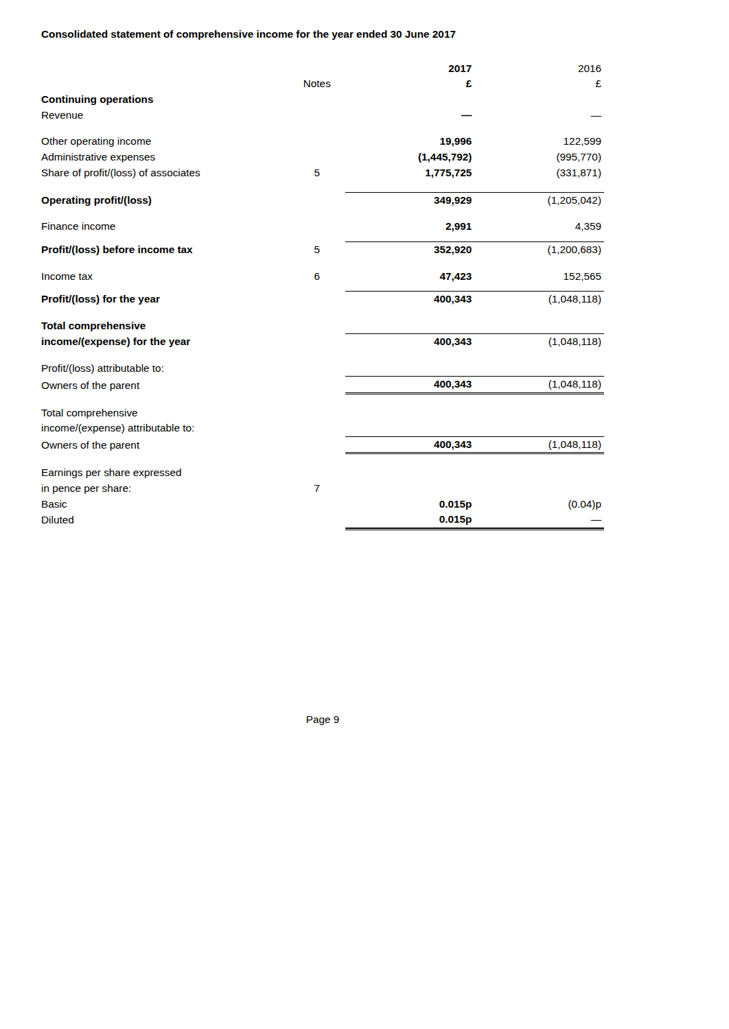Consolidated statement of comprehensive income for the year ended 30 June 2017
| | | 2017 | 2016 |
| | Notes | £ | £ |
| Continuing operations | | | |
| Revenue | | — | — |
| Other operating income | | 19,996 | 122,599 |
| Administrative expenses | | (1,445,792) | (995,770) |
| Share of profit/(loss) of associates | 5 | 1,775,725 | (331,871) |
| Operating profit/(loss) | | 349,929 | (1,205,042) |
| Finance income | | 2,991 | 4,359 |
| Profit/(loss) before income tax | 5 | 352,920 | (1,200,683) |
| Income tax | 6 | 47,423 | 152,565 |
| Profit/(loss) for the year | | 400,343 | (1,048,118) |
| Total comprehensive | | | |
| income/(expense) for the year | | 400,343 | (1,048,118) |
| Profit/(loss) attributable to: | | | |
| Owners of the parent | | 400,343 | (1,048,118) |
| Total comprehensive | | | |
| income/(expense) attributable to: | | | |
| Owners of the parent | | 400,343 | (1,048,118) |
| Earnings per share expressed | | | |
| in pence per share: | 7 | | |
| Basic | | 0.015p | (0.04)p |
| Diluted | | 0.015p | — |
Page 9